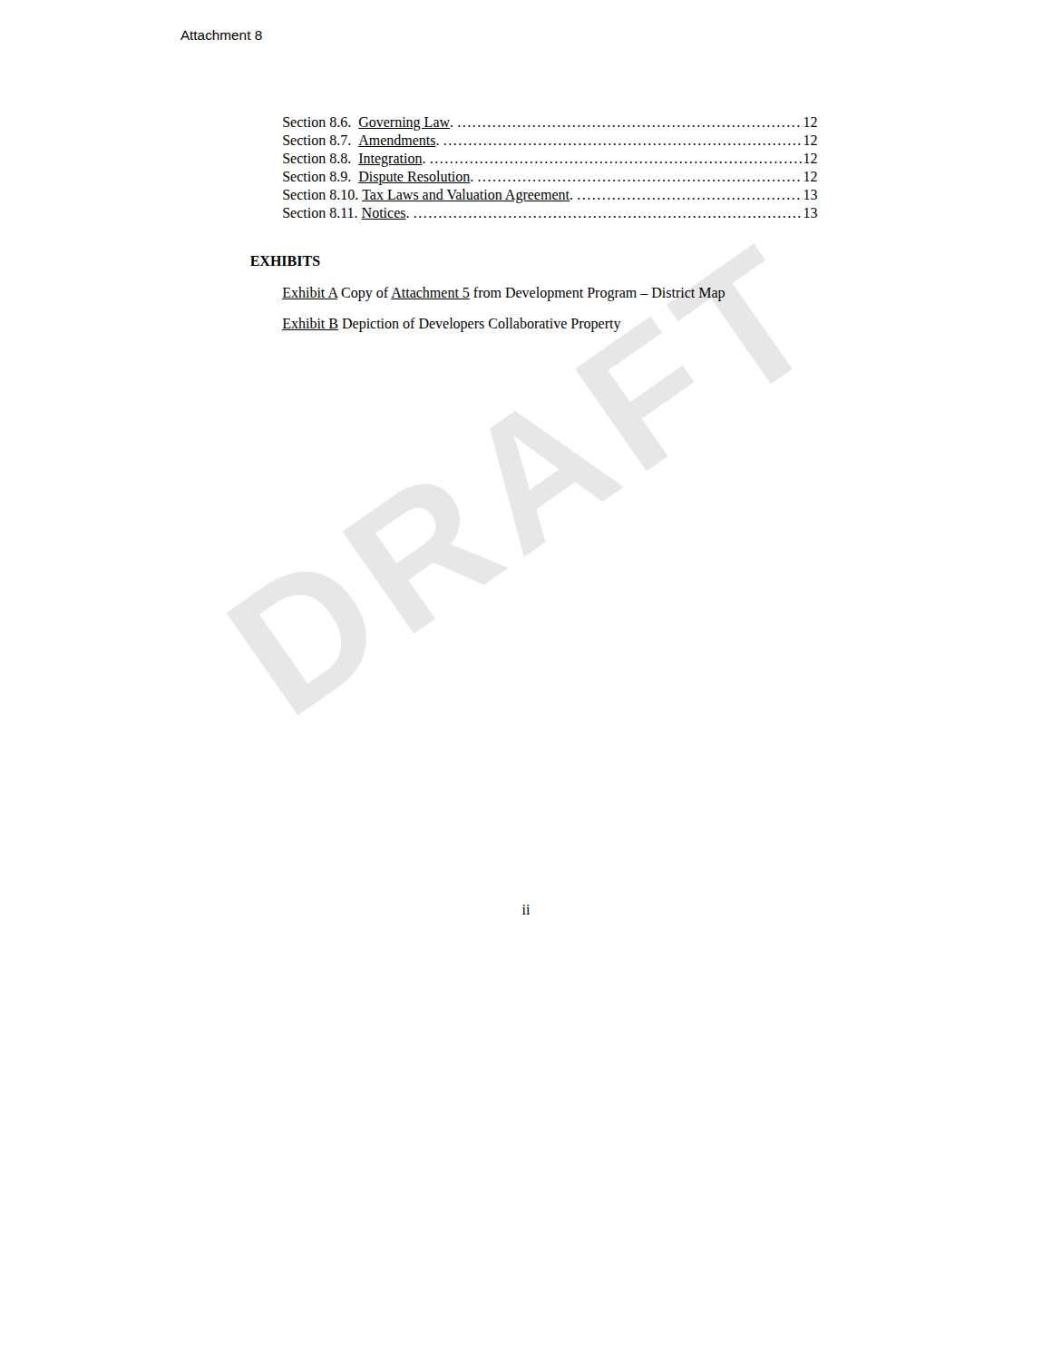Attachment 8
DRAFT
Section 8.6. Governing Law. ........................................................................................... 12
Section 8.7. Amendments. .............................................................................................. 12
Section 8.8. Integration. ................................................................................................. 12
Section 8.9. Dispute Resolution. ..................................................................................... 12
Section 8.10. Tax Laws and Valuation Agreement. ......................................................... 13
Section 8.11. Notices. .................................................................................................... 13
EXHIBITS
Exhibit A Copy of Attachment 5 from Development Program – District Map
Exhibit B Depiction of Developers Collaborative Property
ii